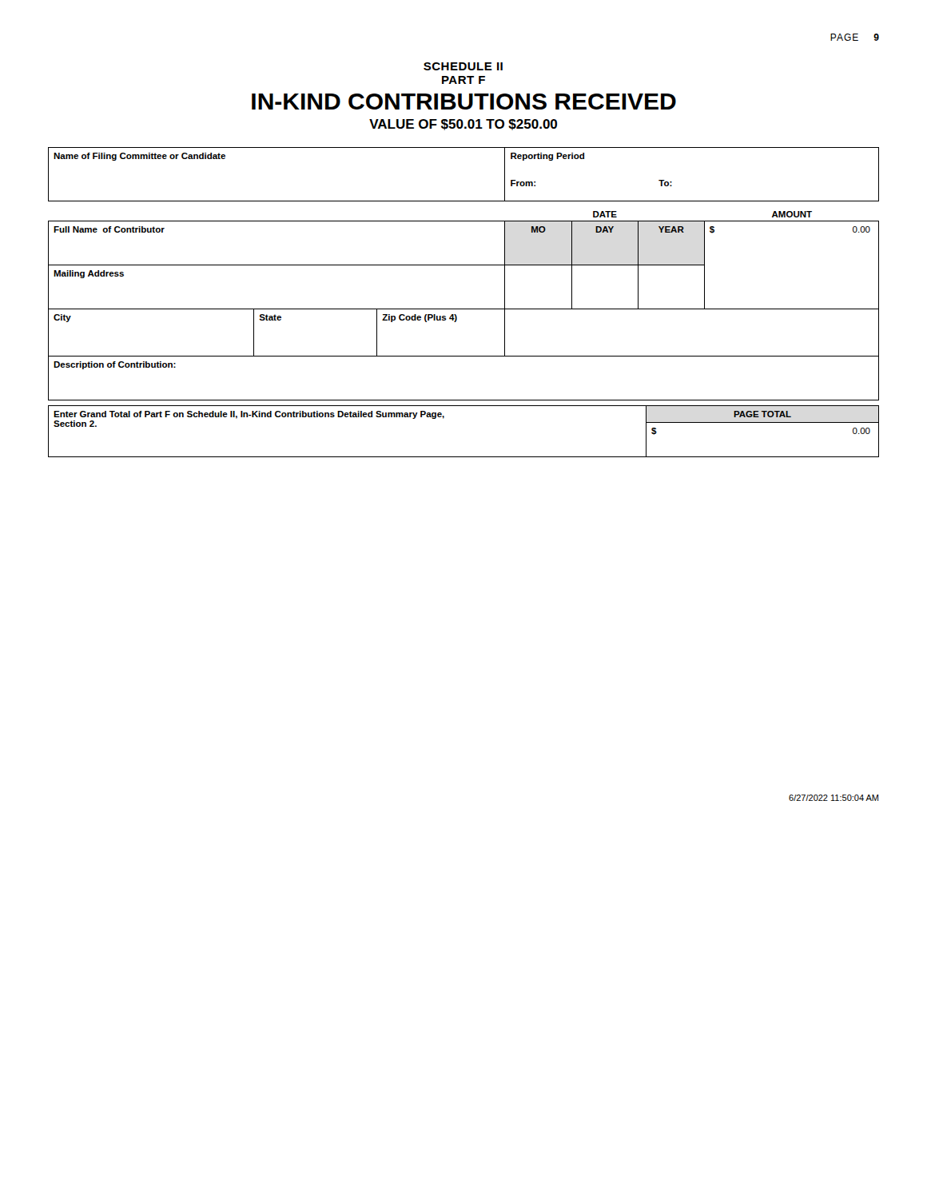PAGE 9
SCHEDULE II
PART F
IN-KIND CONTRIBUTIONS RECEIVED
VALUE OF $50.01 TO $250.00
| Name of Filing Committee or Candidate | Reporting Period From: To: |
| | DATE | AMOUNT |
| Full Name of Contributor | MO | DAY | YEAR | $ 0.00 |
| Mailing Address | | | |
| / City / State / Zip Code (Plus 4) / | |
| Description of Contribution: |
| Enter Grand Total of Part F on Schedule II, In-Kind Contributions Detailed Summary Page, Section 2. | PAGE TOTAL |
| $ 0.00 |
6/27/2022 11:50:04 AM